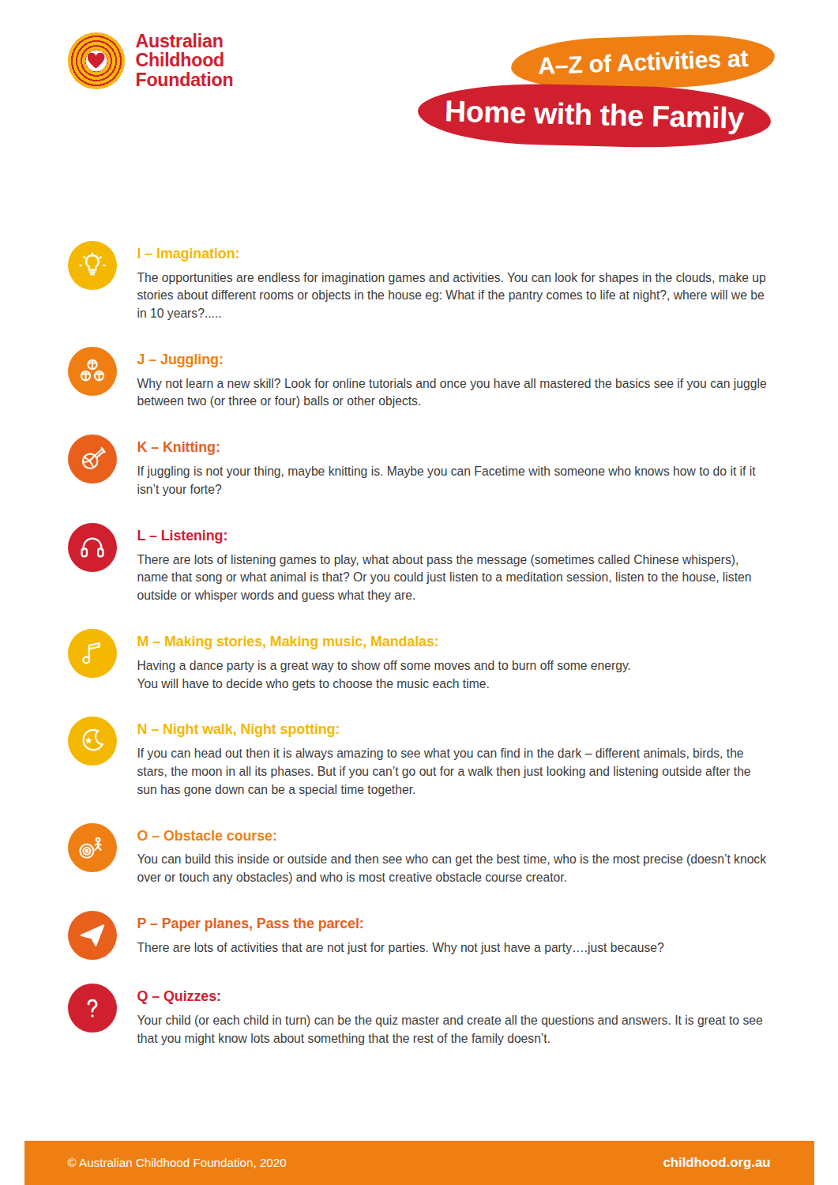Australian Childhood Foundation
A–Z of Activities at
Home with the Family
I – Imagination:
The opportunities are endless for imagination games and activities. You can look for shapes in the clouds, make up stories about different rooms or objects in the house eg: What if the pantry comes to life at night?, where will we be in 10 years?.....
J – Juggling:
Why not learn a new skill? Look for online tutorials and once you have all mastered the basics see if you can juggle between two (or three or four) balls or other objects.
K – Knitting:
If juggling is not your thing, maybe knitting is. Maybe you can Facetime with someone who knows how to do it if it isn’t your forte?
L – Listening:
There are lots of listening games to play, what about pass the message (sometimes called Chinese whispers), name that song or what animal is that? Or you could just listen to a meditation session, listen to the house, listen outside or whisper words and guess what they are.
M – Making stories, Making music, Mandalas:
Having a dance party is a great way to show off some moves and to burn off some energy.
You will have to decide who gets to choose the music each time.
N – Night walk, Night spotting:
If you can head out then it is always amazing to see what you can find in the dark – different animals, birds, the stars, the moon in all its phases. But if you can’t go out for a walk then just looking and listening outside after the sun has gone down can be a special time together.
O – Obstacle course:
You can build this inside or outside and then see who can get the best time, who is the most precise (doesn’t knock over or touch any obstacles) and who is most creative obstacle course creator.
P – Paper planes, Pass the parcel:
There are lots of activities that are not just for parties. Why not just have a party….just because?
Q – Quizzes:
Your child (or each child in turn) can be the quiz master and create all the questions and answers. It is great to see that you might know lots about something that the rest of the family doesn’t.
© Australian Childhood Foundation, 2020
childhood.org.au